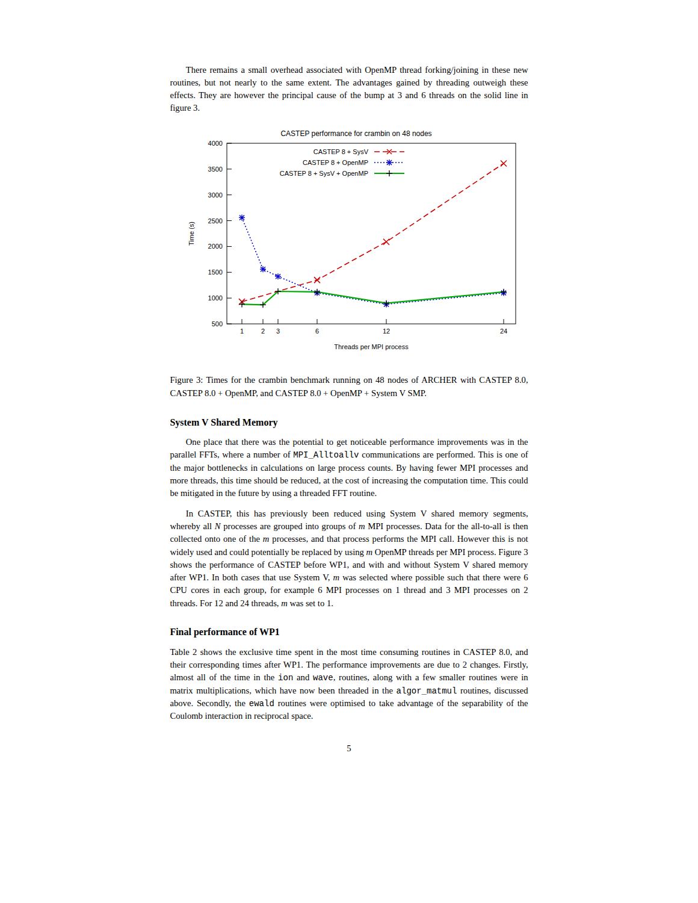There remains a small overhead associated with OpenMP thread forking/joining in these new routines, but not nearly to the same extent. The advantages gained by threading outweigh these effects. They are however the principal cause of the bump at 3 and 6 threads on the solid line in figure 3.
CASTEP performance for crambin on 48 nodes 4000 3500 3000 2500 2000 1500 1000 500 Time (s) 1 2 3 6 12 24 Threads per MPI process CASTEP 8 + SysV CASTEP 8 + OpenMP CASTEP 8 + SysV + OpenMP
Figure 3: Times for the crambin benchmark running on 48 nodes of ARCHER with CASTEP 8.0, CASTEP 8.0 + OpenMP, and CASTEP 8.0 + OpenMP + System V SMP.
System V Shared Memory
One place that there was the potential to get noticeable performance improvements was in the parallel FFTs, where a number of MPI_Alltoallv communications are performed. This is one of the major bottlenecks in calculations on large process counts. By having fewer MPI processes and more threads, this time should be reduced, at the cost of increasing the computation time. This could be mitigated in the future by using a threaded FFT routine.
In CASTEP, this has previously been reduced using System V shared memory segments, whereby all N processes are grouped into groups of m MPI processes. Data for the all-to-all is then collected onto one of the m processes, and that process performs the MPI call. However this is not widely used and could potentially be replaced by using m OpenMP threads per MPI process. Figure 3 shows the performance of CASTEP before WP1, and with and without System V shared memory after WP1. In both cases that use System V, m was selected where possible such that there were 6 CPU cores in each group, for example 6 MPI processes on 1 thread and 3 MPI processes on 2 threads. For 12 and 24 threads, m was set to 1.
Final performance of WP1
Table 2 shows the exclusive time spent in the most time consuming routines in CASTEP 8.0, and their corresponding times after WP1. The performance improvements are due to 2 changes. Firstly, almost all of the time in the ion and wave, routines, along with a few smaller routines were in matrix multiplications, which have now been threaded in the algor_matmul routines, discussed above. Secondly, the ewald routines were optimised to take advantage of the separability of the Coulomb interaction in reciprocal space.
5